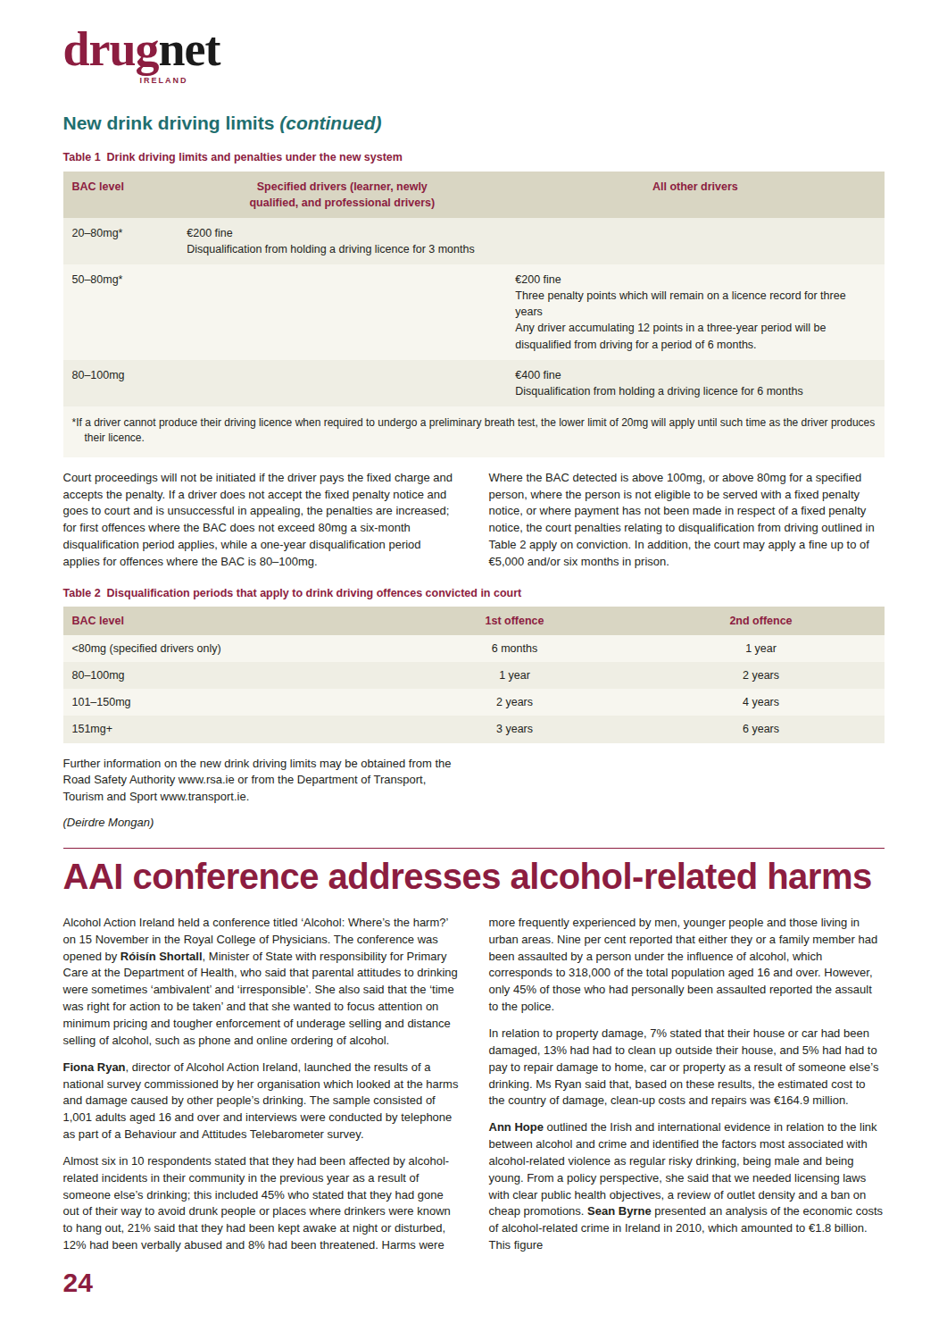drug net
IRELAND
New drink driving limits (continued)
Table 1 Drink driving limits and penalties under the new system
| BAC level | Specified drivers (learner, newly qualified, and professional drivers) | All other drivers |
| --- | --- | --- |
| 20–80mg* | €200 fine Disqualification from holding a driving licence for 3 months | |
| 50–80mg* | | €200 fine Three penalty points which will remain on a licence record for three years Any driver accumulating 12 points in a three-year period will be disqualified from driving for a period of 6 months. |
| 80–100mg | | €400 fine Disqualification from holding a driving licence for 6 months |
| *If a driver cannot produce their driving licence when required to undergo a preliminary breath test, the lower limit of 20mg will apply until such time as the driver produces their licence. |
Court proceedings will not be initiated if the driver pays the fixed charge and accepts the penalty. If a driver does not accept the fixed penalty notice and goes to court and is unsuccessful in appealing, the penalties are increased; for first offences where the BAC does not exceed 80mg a six-month disqualification period applies, while a one-year disqualification period applies for offences where the BAC is 80–100mg.
Where the BAC detected is above 100mg, or above 80mg for a specified person, where the person is not eligible to be served with a fixed penalty notice, or where payment has not been made in respect of a fixed penalty notice, the court penalties relating to disqualification from driving outlined in Table 2 apply on conviction. In addition, the court may apply a fine up to of €5,000 and/or six months in prison.
Table 2 Disqualification periods that apply to drink driving offences convicted in court
| BAC level | 1st offence | 2nd offence |
| --- | --- | --- |
| <80mg (specified drivers only) | 6 months | 1 year |
| 80–100mg | 1 year | 2 years |
| 101–150mg | 2 years | 4 years |
| 151mg+ | 3 years | 6 years |
Further information on the new drink driving limits may be obtained from the Road Safety Authority www.rsa.ie or from the Department of Transport, Tourism and Sport www.transport.ie.
(Deirdre Mongan)
AAI conference addresses alcohol-related harms
Alcohol Action Ireland held a conference titled ‘Alcohol: Where’s the harm?’ on 15 November in the Royal College of Physicians. The conference was opened by Róisín Shortall, Minister of State with responsibility for Primary Care at the Department of Health, who said that parental attitudes to drinking were sometimes ‘ambivalent’ and ‘irresponsible’. She also said that the ‘time was right for action to be taken’ and that she wanted to focus attention on minimum pricing and tougher enforcement of underage selling and distance selling of alcohol, such as phone and online ordering of alcohol.
Fiona Ryan, director of Alcohol Action Ireland, launched the results of a national survey commissioned by her organisation which looked at the harms and damage caused by other people’s drinking. The sample consisted of 1,001 adults aged 16 and over and interviews were conducted by telephone as part of a Behaviour and Attitudes Telebarometer survey.
Almost six in 10 respondents stated that they had been affected by alcohol-related incidents in their community in the previous year as a result of someone else’s drinking; this included 45% who stated that they had gone out of their way to avoid drunk people or places where drinkers were known to hang out, 21% said that they had been kept awake at night or disturbed, 12% had been verbally abused and 8% had been threatened. Harms were more frequently experienced by men, younger people and those living in urban areas. Nine per cent reported that either they or a family member had been assaulted by a person under the influence of alcohol, which corresponds to 318,000 of the total population aged 16 and over. However, only 45% of those who had personally been assaulted reported the assault to the police.
In relation to property damage, 7% stated that their house or car had been damaged, 13% had had to clean up outside their house, and 5% had had to pay to repair damage to home, car or property as a result of someone else’s drinking. Ms Ryan said that, based on these results, the estimated cost to the country of damage, clean-up costs and repairs was €164.9 million.
Ann Hope outlined the Irish and international evidence in relation to the link between alcohol and crime and identified the factors most associated with alcohol-related violence as regular risky drinking, being male and being young. From a policy perspective, she said that we needed licensing laws with clear public health objectives, a review of outlet density and a ban on cheap promotions. Sean Byrne presented an analysis of the economic costs of alcohol-related crime in Ireland in 2010, which amounted to €1.8 billion. This figure
24